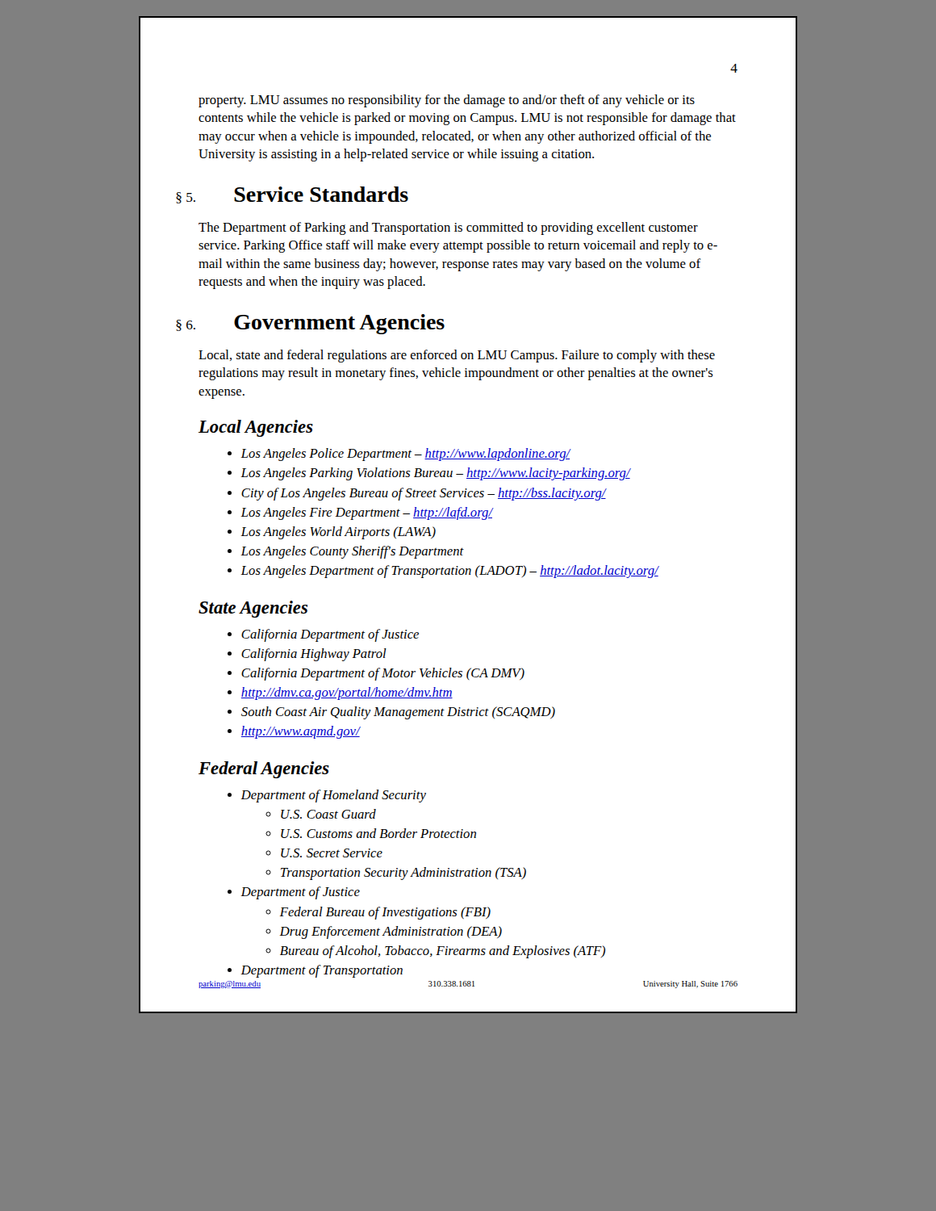4
property. LMU assumes no responsibility for the damage to and/or theft of any vehicle or its contents while the vehicle is parked or moving on Campus. LMU is not responsible for damage that may occur when a vehicle is impounded, relocated, or when any other authorized official of the University is assisting in a help-related service or while issuing a citation.
§ 5. Service Standards
The Department of Parking and Transportation is committed to providing excellent customer service. Parking Office staff will make every attempt possible to return voicemail and reply to e-mail within the same business day; however, response rates may vary based on the volume of requests and when the inquiry was placed.
§ 6. Government Agencies
Local, state and federal regulations are enforced on LMU Campus. Failure to comply with these regulations may result in monetary fines, vehicle impoundment or other penalties at the owner's expense.
Local Agencies
Los Angeles Police Department – http://www.lapdonline.org/
Los Angeles Parking Violations Bureau – http://www.lacity-parking.org/
City of Los Angeles Bureau of Street Services – http://bss.lacity.org/
Los Angeles Fire Department – http://lafd.org/
Los Angeles World Airports (LAWA)
Los Angeles County Sheriff's Department
Los Angeles Department of Transportation (LADOT) – http://ladot.lacity.org/
State Agencies
California Department of Justice
California Highway Patrol
California Department of Motor Vehicles (CA DMV)
http://dmv.ca.gov/portal/home/dmv.htm
South Coast Air Quality Management District (SCAQMD)
http://www.aqmd.gov/
Federal Agencies
Department of Homeland Security
U.S. Coast Guard
U.S. Customs and Border Protection
U.S. Secret Service
Transportation Security Administration (TSA)
Department of Justice
Federal Bureau of Investigations (FBI)
Drug Enforcement Administration (DEA)
Bureau of Alcohol, Tobacco, Firearms and Explosives (ATF)
Department of Transportation
parking@lmu.edu 310.338.1681 University Hall, Suite 1766